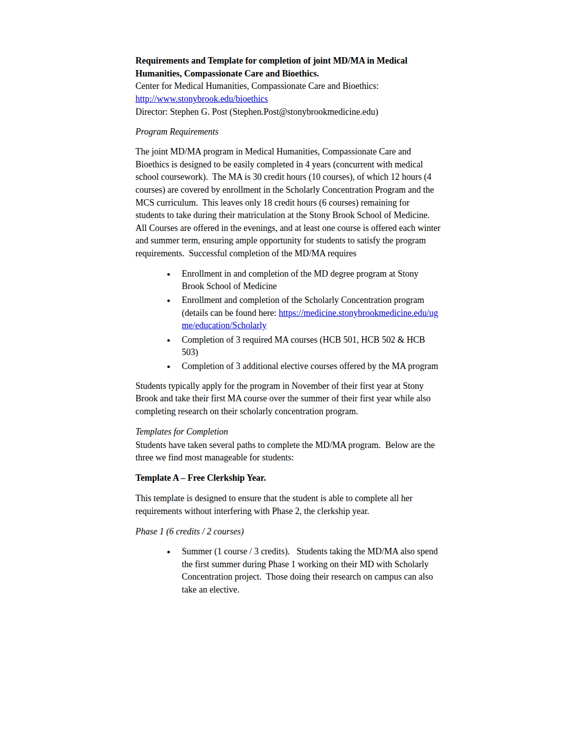Requirements and Template for completion of joint MD/MA in Medical Humanities, Compassionate Care and Bioethics.
Center for Medical Humanities, Compassionate Care and Bioethics:
http://www.stonybrook.edu/bioethics
Director: Stephen G. Post (Stephen.Post@stonybrookmedicine.edu)
Program Requirements
The joint MD/MA program in Medical Humanities, Compassionate Care and Bioethics is designed to be easily completed in 4 years (concurrent with medical school coursework). The MA is 30 credit hours (10 courses), of which 12 hours (4 courses) are covered by enrollment in the Scholarly Concentration Program and the MCS curriculum. This leaves only 18 credit hours (6 courses) remaining for students to take during their matriculation at the Stony Brook School of Medicine. All Courses are offered in the evenings, and at least one course is offered each winter and summer term, ensuring ample opportunity for students to satisfy the program requirements. Successful completion of the MD/MA requires
Enrollment in and completion of the MD degree program at Stony Brook School of Medicine
Enrollment and completion of the Scholarly Concentration program (details can be found here: https://medicine.stonybrookmedicine.edu/ugme/education/Scholarly
Completion of 3 required MA courses (HCB 501, HCB 502 & HCB 503)
Completion of 3 additional elective courses offered by the MA program
Students typically apply for the program in November of their first year at Stony Brook and take their first MA course over the summer of their first year while also completing research on their scholarly concentration program.
Templates for Completion
Students have taken several paths to complete the MD/MA program. Below are the three we find most manageable for students:
Template A – Free Clerkship Year.
This template is designed to ensure that the student is able to complete all her requirements without interfering with Phase 2, the clerkship year.
Phase 1 (6 credits / 2 courses)
Summer (1 course / 3 credits). Students taking the MD/MA also spend the first summer during Phase 1 working on their MD with Scholarly Concentration project. Those doing their research on campus can also take an elective.